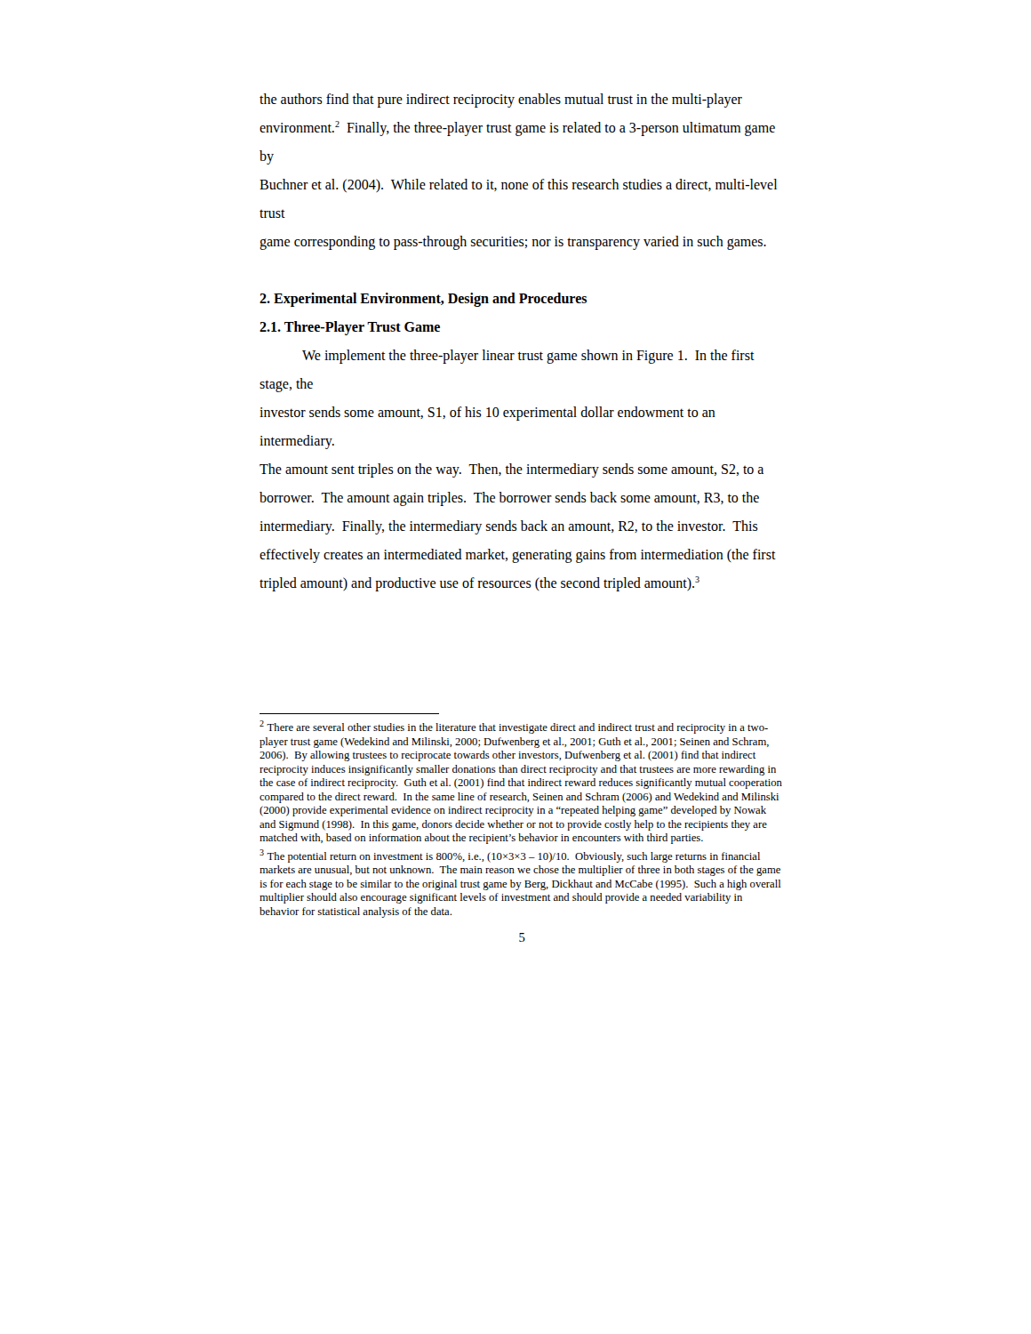the authors find that pure indirect reciprocity enables mutual trust in the multi-player
environment.2 Finally, the three-player trust game is related to a 3-person ultimatum game by
Buchner et al. (2004). While related to it, none of this research studies a direct, multi-level trust
game corresponding to pass-through securities; nor is transparency varied in such games.
2. Experimental Environment, Design and Procedures
2.1. Three-Player Trust Game
We implement the three-player linear trust game shown in Figure 1. In the first stage, the
investor sends some amount, S1, of his 10 experimental dollar endowment to an intermediary.
The amount sent triples on the way. Then, the intermediary sends some amount, S2, to a
borrower. The amount again triples. The borrower sends back some amount, R3, to the
intermediary. Finally, the intermediary sends back an amount, R2, to the investor. This
effectively creates an intermediated market, generating gains from intermediation (the first
tripled amount) and productive use of resources (the second tripled amount).3
2 There are several other studies in the literature that investigate direct and indirect trust and reciprocity in a two-player trust game (Wedekind and Milinski, 2000; Dufwenberg et al., 2001; Guth et al., 2001; Seinen and Schram, 2006). By allowing trustees to reciprocate towards other investors, Dufwenberg et al. (2001) find that indirect reciprocity induces insignificantly smaller donations than direct reciprocity and that trustees are more rewarding in the case of indirect reciprocity. Guth et al. (2001) find that indirect reward reduces significantly mutual cooperation compared to the direct reward. In the same line of research, Seinen and Schram (2006) and Wedekind and Milinski (2000) provide experimental evidence on indirect reciprocity in a “repeated helping game” developed by Nowak and Sigmund (1998). In this game, donors decide whether or not to provide costly help to the recipients they are matched with, based on information about the recipient’s behavior in encounters with third parties.
3 The potential return on investment is 800%, i.e., (10×3×3 – 10)/10. Obviously, such large returns in financial markets are unusual, but not unknown. The main reason we chose the multiplier of three in both stages of the game is for each stage to be similar to the original trust game by Berg, Dickhaut and McCabe (1995). Such a high overall multiplier should also encourage significant levels of investment and should provide a needed variability in behavior for statistical analysis of the data.
5